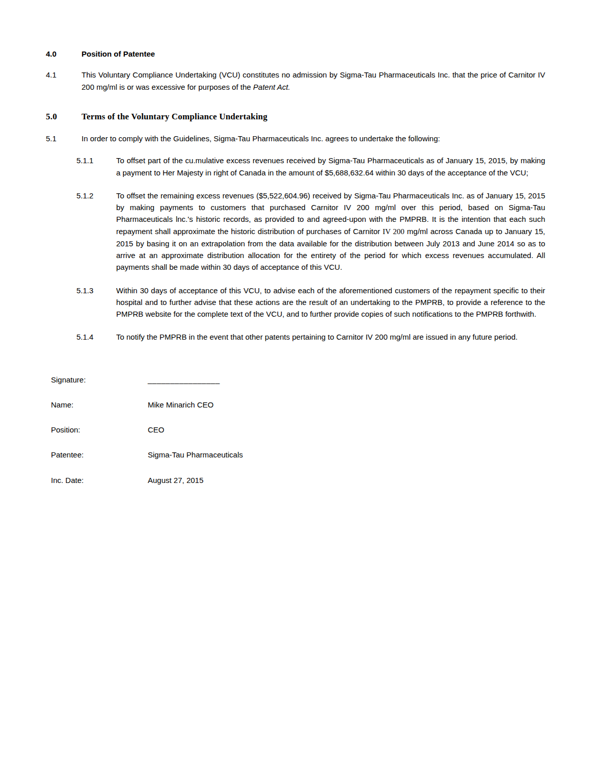4.0 Position of Patentee
4.1 This Voluntary Compliance Undertaking (VCU) constitutes no admission by Sigma-Tau Pharmaceuticals Inc. that the price of Carnitor IV 200 mg/ml is or was excessive for purposes of the Patent Act.
5.0 Terms of the Voluntary Compliance Undertaking
5.1 In order to comply with the Guidelines, Sigma-Tau Pharmaceuticals Inc. agrees to undertake the following:
5.1.1 To offset part of the cu.mulative excess revenues received by Sigma-Tau Pharmaceuticals as of January 15, 2015, by making a payment to Her Majesty in right of Canada in the amount of $5,688,632.64 within 30 days of the acceptance of the VCU;
5.1.2 To offset the remaining excess revenues ($5,522,604.96) received by Sigma-Tau Pharmaceuticals Inc. as of January 15, 2015 by making payments to customers that purchased Carnitor IV 200 mg/ml over this period, based on Sigma-Tau Pharmaceuticals lnc.'s historic records, as provided to and agreed-upon with the PMPRB. It is the intention that each such repayment shall approximate the historic distribution of purchases of Carnitor IV 200 mg/ml across Canada up to January 15, 2015 by basing it on an extrapolation from the data available for the distribution between July 2013 and June 2014 so as to arrive at an approximate distribution allocation for the entirety of the period for which excess revenues accumulated. All payments shall be made within 30 days of acceptance of this VCU.
5.1.3 Within 30 days of acceptance of this VCU, to advise each of the aforementioned customers of the repayment specific to their hospital and to further advise that these actions are the result of an undertaking to the PMPRB, to provide a reference to the PMPRB website for the complete text of the VCU, and to further provide copies of such notifications to the PMPRB forthwith.
5.1.4 To notify the PMPRB in the event that other patents pertaining to Carnitor IV 200 mg/ml are issued in any future period.
Signature: ________________
Name: Mike Minarich CEO
Position: CEO
Patentee: Sigma-Tau Pharmaceuticals
Inc. Date: August 27, 2015